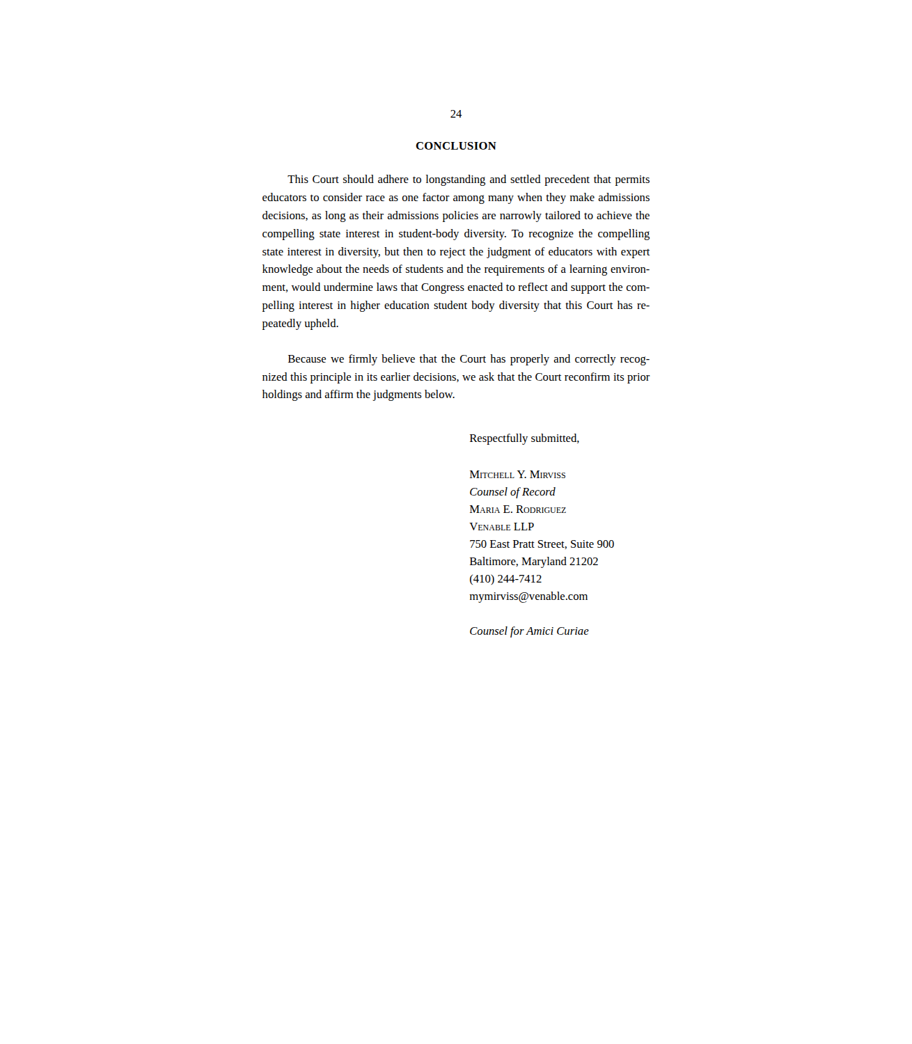24
CONCLUSION
This Court should adhere to longstanding and settled precedent that permits educators to consider race as one factor among many when they make admissions decisions, as long as their admissions policies are narrowly tailored to achieve the compelling state interest in student-body diversity. To recognize the compelling state interest in diversity, but then to reject the judgment of educators with expert knowledge about the needs of students and the requirements of a learning environment, would undermine laws that Congress enacted to reflect and support the compelling interest in higher education student body diversity that this Court has repeatedly upheld.
Because we firmly believe that the Court has properly and correctly recognized this principle in its earlier decisions, we ask that the Court reconfirm its prior holdings and affirm the judgments below.
Respectfully submitted,
Mitchell Y. Mirviss
Counsel of Record
Maria E. Rodriguez
Venable LLP
750 East Pratt Street, Suite 900
Baltimore, Maryland 21202
(410) 244-7412
mymirviss@venable.com
Counsel for Amici Curiae